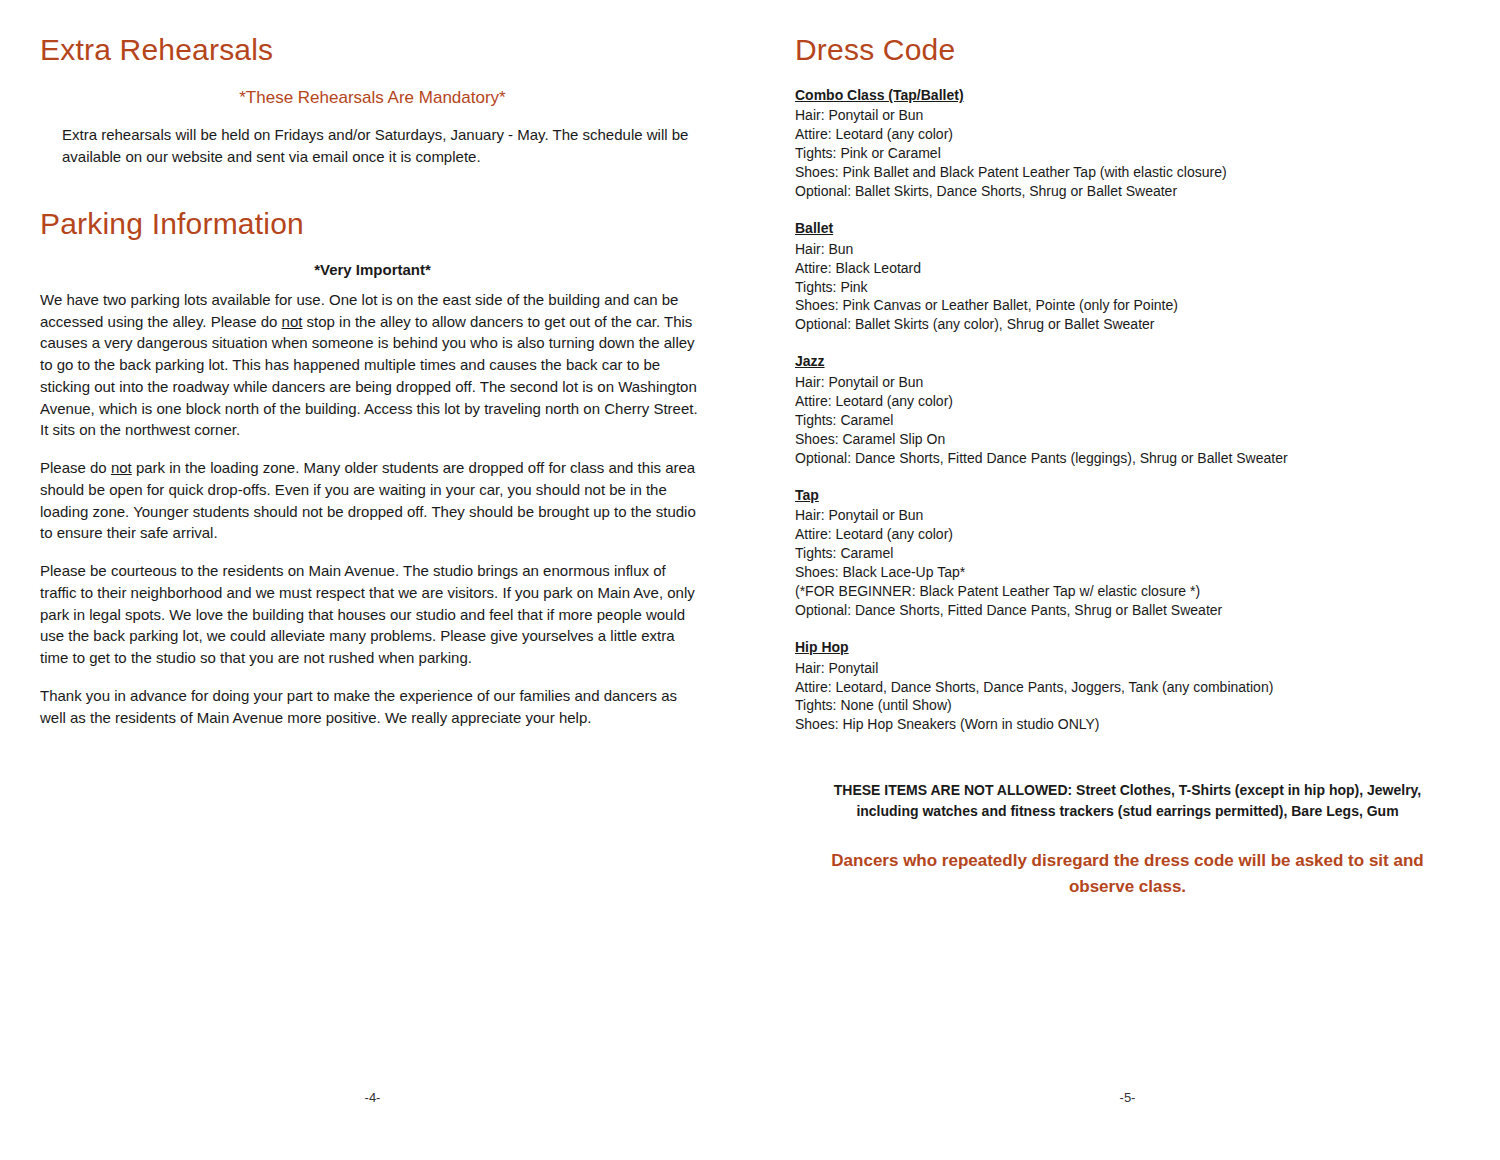Extra Rehearsals
*These Rehearsals Are Mandatory*
Extra rehearsals will be held on Fridays and/or Saturdays, January - May. The schedule will be available on our website and sent via email once it is complete.
Parking Information
*Very Important*
We have two parking lots available for use. One lot is on the east side of the building and can be accessed using the alley. Please do not stop in the alley to allow dancers to get out of the car. This causes a very dangerous situation when someone is behind you who is also turning down the alley to go to the back parking lot. This has happened multiple times and causes the back car to be sticking out into the roadway while dancers are being dropped off. The second lot is on Washington Avenue, which is one block north of the building. Access this lot by traveling north on Cherry Street. It sits on the northwest corner.
Please do not park in the loading zone. Many older students are dropped off for class and this area should be open for quick drop-offs. Even if you are waiting in your car, you should not be in the loading zone. Younger students should not be dropped off. They should be brought up to the studio to ensure their safe arrival.
Please be courteous to the residents on Main Avenue. The studio brings an enormous influx of traffic to their neighborhood and we must respect that we are visitors. If you park on Main Ave, only park in legal spots. We love the building that houses our studio and feel that if more people would use the back parking lot, we could alleviate many problems. Please give yourselves a little extra time to get to the studio so that you are not rushed when parking.
Thank you in advance for doing your part to make the experience of our families and dancers as well as the residents of Main Avenue more positive. We really appreciate your help.
-4-
Dress Code
Combo Class (Tap/Ballet)
Hair: Ponytail or Bun
Attire: Leotard (any color)
Tights: Pink or Caramel
Shoes: Pink Ballet and Black Patent Leather Tap (with elastic closure)
Optional: Ballet Skirts, Dance Shorts, Shrug or Ballet Sweater
Ballet
Hair: Bun
Attire: Black Leotard
Tights: Pink
Shoes: Pink Canvas or Leather Ballet, Pointe (only for Pointe)
Optional: Ballet Skirts (any color), Shrug or Ballet Sweater
Jazz
Hair: Ponytail or Bun
Attire: Leotard (any color)
Tights: Caramel
Shoes: Caramel Slip On
Optional: Dance Shorts, Fitted Dance Pants (leggings), Shrug or Ballet Sweater
Tap
Hair: Ponytail or Bun
Attire: Leotard (any color)
Tights: Caramel
Shoes: Black Lace-Up Tap*
(*FOR BEGINNER: Black Patent Leather Tap w/ elastic closure *)
Optional: Dance Shorts, Fitted Dance Pants, Shrug or Ballet Sweater
Hip Hop
Hair: Ponytail
Attire: Leotard, Dance Shorts, Dance Pants, Joggers, Tank (any combination)
Tights: None (until Show)
Shoes: Hip Hop Sneakers (Worn in studio ONLY)
THESE ITEMS ARE NOT ALLOWED: Street Clothes, T-Shirts (except in hip hop), Jewelry, including watches and fitness trackers (stud earrings permitted), Bare Legs, Gum
Dancers who repeatedly disregard the dress code will be asked to sit and observe class.
-5-